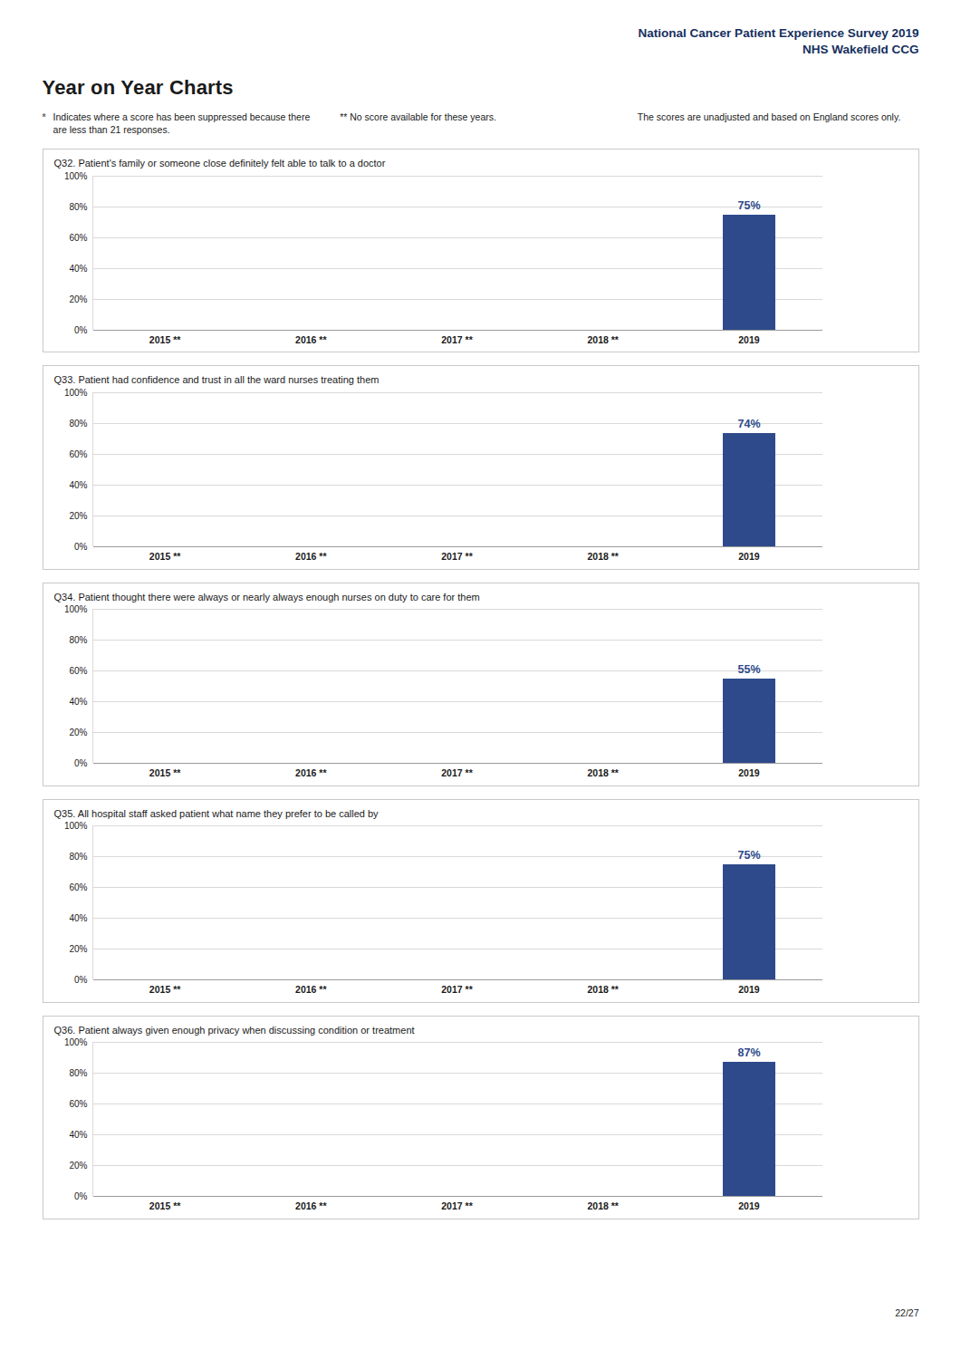National Cancer Patient Experience Survey 2019
NHS Wakefield CCG
Year on Year Charts
* Indicates where a score has been suppressed because there are less than 21 responses.
** No score available for these years.
The scores are unadjusted and based on England scores only.
Q32. Patient's family or someone close definitely felt able to talk to a doctor
100%
80%
60%
40%
20%
0%
75%
2015 **
2016 **
2017 **
2018 **
2019
Q33. Patient had confidence and trust in all the ward nurses treating them
100%
80%
60%
40%
20%
0%
74%
2015 **
2016 **
2017 **
2018 **
2019
Q34. Patient thought there were always or nearly always enough nurses on duty to care for them
100%
80%
60%
40%
20%
0%
55%
2015 **
2016 **
2017 **
2018 **
2019
Q35. All hospital staff asked patient what name they prefer to be called by
100%
80%
60%
40%
20%
0%
75%
2015 **
2016 **
2017 **
2018 **
2019
Q36. Patient always given enough privacy when discussing condition or treatment
100%
80%
60%
40%
20%
0%
87%
2015 **
2016 **
2017 **
2018 **
2019
22/27